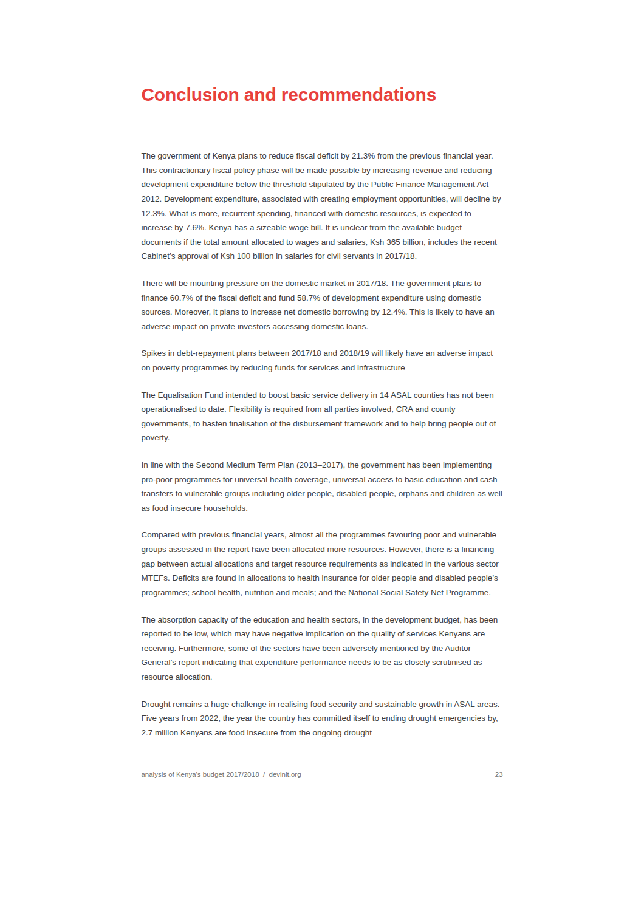Conclusion and recommendations
The government of Kenya plans to reduce fiscal deficit by 21.3% from the previous financial year. This contractionary fiscal policy phase will be made possible by increasing revenue and reducing development expenditure below the threshold stipulated by the Public Finance Management Act 2012. Development expenditure, associated with creating employment opportunities, will decline by 12.3%. What is more, recurrent spending, financed with domestic resources, is expected to increase by 7.6%. Kenya has a sizeable wage bill. It is unclear from the available budget documents if the total amount allocated to wages and salaries, Ksh 365 billion, includes the recent Cabinet’s approval of Ksh 100 billion in salaries for civil servants in 2017/18.
There will be mounting pressure on the domestic market in 2017/18. The government plans to finance 60.7% of the fiscal deficit and fund 58.7% of development expenditure using domestic sources. Moreover, it plans to increase net domestic borrowing by 12.4%. This is likely to have an adverse impact on private investors accessing domestic loans.
Spikes in debt-repayment plans between 2017/18 and 2018/19 will likely have an adverse impact on poverty programmes by reducing funds for services and infrastructure
The Equalisation Fund intended to boost basic service delivery in 14 ASAL counties has not been operationalised to date. Flexibility is required from all parties involved, CRA and county governments, to hasten finalisation of the disbursement framework and to help bring people out of poverty.
In line with the Second Medium Term Plan (2013–2017), the government has been implementing pro-poor programmes for universal health coverage, universal access to basic education and cash transfers to vulnerable groups including older people, disabled people, orphans and children as well as food insecure households.
Compared with previous financial years, almost all the programmes favouring poor and vulnerable groups assessed in the report have been allocated more resources. However, there is a financing gap between actual allocations and target resource requirements as indicated in the various sector MTEFs. Deficits are found in allocations to health insurance for older people and disabled people’s programmes; school health, nutrition and meals; and the National Social Safety Net Programme.
The absorption capacity of the education and health sectors, in the development budget, has been reported to be low, which may have negative implication on the quality of services Kenyans are receiving. Furthermore, some of the sectors have been adversely mentioned by the Auditor General’s report indicating that expenditure performance needs to be as closely scrutinised as resource allocation.
Drought remains a huge challenge in realising food security and sustainable growth in ASAL areas. Five years from 2022, the year the country has committed itself to ending drought emergencies by, 2.7 million Kenyans are food insecure from the ongoing drought
analysis of Kenya’s budget 2017/2018 / devinit.org 23